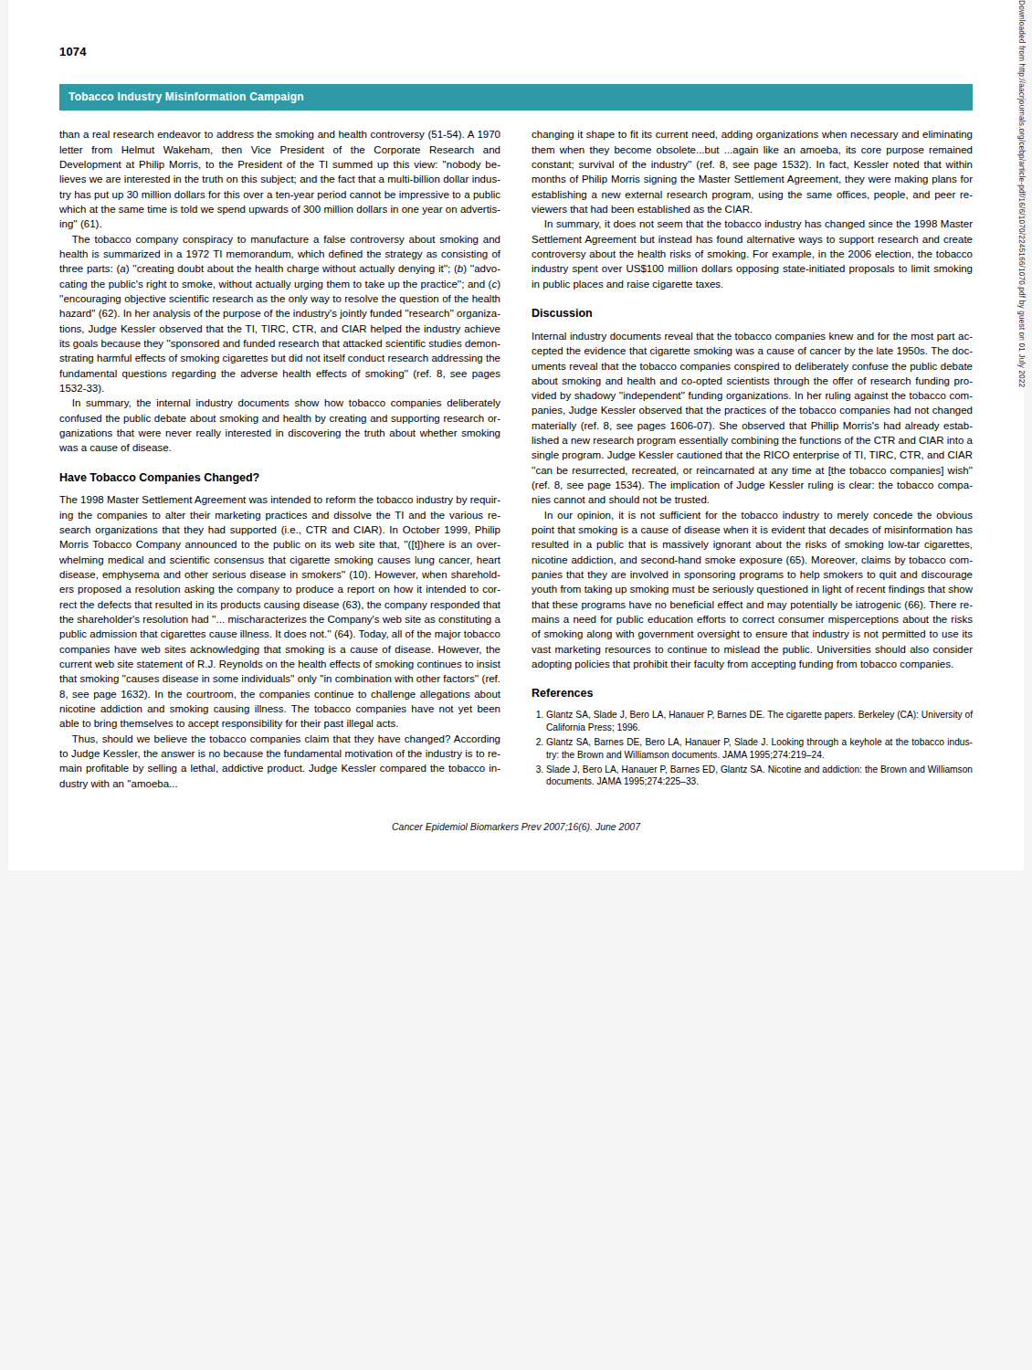1074
Tobacco Industry Misinformation Campaign
Downloaded from http://aacrjournals.org/cebp/article-pdf/16/6/1070/2245166/1070.pdf by guest on 01 July 2022
than a real research endeavor to address the smoking and health controversy (51-54). A 1970 letter from Helmut Wakeham, then Vice President of the Corporate Research and Development at Philip Morris, to the President of the TI summed up this view: ''nobody believes we are interested in the truth on this subject; and the fact that a multi-billion dollar industry has put up 30 million dollars for this over a ten-year period cannot be impressive to a public which at the same time is told we spend upwards of 300 million dollars in one year on advertising'' (61).
The tobacco company conspiracy to manufacture a false controversy about smoking and health is summarized in a 1972 TI memorandum, which defined the strategy as consisting of three parts: (a) ''creating doubt about the health charge without actually denying it''; (b) ''advocating the public's right to smoke, without actually urging them to take up the practice''; and (c) ''encouraging objective scientific research as the only way to resolve the question of the health hazard'' (62). In her analysis of the purpose of the industry's jointly funded ''research'' organizations, Judge Kessler observed that the TI, TIRC, CTR, and CIAR helped the industry achieve its goals because they ''sponsored and funded research that attacked scientific studies demonstrating harmful effects of smoking cigarettes but did not itself conduct research addressing the fundamental questions regarding the adverse health effects of smoking'' (ref. 8, see pages 1532-33).
In summary, the internal industry documents show how tobacco companies deliberately confused the public debate about smoking and health by creating and supporting research organizations that were never really interested in discovering the truth about whether smoking was a cause of disease.
Have Tobacco Companies Changed?
The 1998 Master Settlement Agreement was intended to reform the tobacco industry by requiring the companies to alter their marketing practices and dissolve the TI and the various research organizations that they had supported (i.e., CTR and CIAR). In October 1999, Philip Morris Tobacco Company announced to the public on its web site that, ''([t])here is an overwhelming medical and scientific consensus that cigarette smoking causes lung cancer, heart disease, emphysema and other serious disease in smokers'' (10). However, when shareholders proposed a resolution asking the company to produce a report on how it intended to correct the defects that resulted in its products causing disease (63), the company responded that the shareholder's resolution had ''... mischaracterizes the Company's web site as constituting a public admission that cigarettes cause illness. It does not.'' (64). Today, all of the major tobacco companies have web sites acknowledging that smoking is a cause of disease. However, the current web site statement of R.J. Reynolds on the health effects of smoking continues to insist that smoking ''causes disease in some individuals'' only ''in combination with other factors'' (ref. 8, see page 1632). In the courtroom, the companies continue to challenge allegations about nicotine addiction and smoking causing illness. The tobacco companies have not yet been able to bring themselves to accept responsibility for their past illegal acts.
Thus, should we believe the tobacco companies claim that they have changed? According to Judge Kessler, the answer is no because the fundamental motivation of the industry is to remain profitable by selling a lethal, addictive product. Judge Kessler compared the tobacco industry with an ''amoeba...
changing it shape to fit its current need, adding organizations when necessary and eliminating them when they become obsolete...but ...again like an amoeba, its core purpose remained constant; survival of the industry'' (ref. 8, see page 1532). In fact, Kessler noted that within months of Philip Morris signing the Master Settlement Agreement, they were making plans for establishing a new external research program, using the same offices, people, and peer reviewers that had been established as the CIAR.
In summary, it does not seem that the tobacco industry has changed since the 1998 Master Settlement Agreement but instead has found alternative ways to support research and create controversy about the health risks of smoking. For example, in the 2006 election, the tobacco industry spent over US$100 million dollars opposing state-initiated proposals to limit smoking in public places and raise cigarette taxes.
Discussion
Internal industry documents reveal that the tobacco companies knew and for the most part accepted the evidence that cigarette smoking was a cause of cancer by the late 1950s. The documents reveal that the tobacco companies conspired to deliberately confuse the public debate about smoking and health and co-opted scientists through the offer of research funding provided by shadowy ''independent'' funding organizations. In her ruling against the tobacco companies, Judge Kessler observed that the practices of the tobacco companies had not changed materially (ref. 8, see pages 1606-07). She observed that Phillip Morris's had already established a new research program essentially combining the functions of the CTR and CIAR into a single program. Judge Kessler cautioned that the RICO enterprise of TI, TIRC, CTR, and CIAR ''can be resurrected, recreated, or reincarnated at any time at [the tobacco companies] wish'' (ref. 8, see page 1534). The implication of Judge Kessler ruling is clear: the tobacco companies cannot and should not be trusted.
In our opinion, it is not sufficient for the tobacco industry to merely concede the obvious point that smoking is a cause of disease when it is evident that decades of misinformation has resulted in a public that is massively ignorant about the risks of smoking low-tar cigarettes, nicotine addiction, and second-hand smoke exposure (65). Moreover, claims by tobacco companies that they are involved in sponsoring programs to help smokers to quit and discourage youth from taking up smoking must be seriously questioned in light of recent findings that show that these programs have no beneficial effect and may potentially be iatrogenic (66). There remains a need for public education efforts to correct consumer misperceptions about the risks of smoking along with government oversight to ensure that industry is not permitted to use its vast marketing resources to continue to mislead the public. Universities should also consider adopting policies that prohibit their faculty from accepting funding from tobacco companies.
References
Glantz SA, Slade J, Bero LA, Hanauer P, Barnes DE. The cigarette papers. Berkeley (CA): University of California Press; 1996.
Glantz SA, Barnes DE, Bero LA, Hanauer P, Slade J. Looking through a keyhole at the tobacco industry: the Brown and Williamson documents. JAMA 1995;274:219–24.
Slade J, Bero LA, Hanauer P, Barnes ED, Glantz SA. Nicotine and addiction: the Brown and Williamson documents. JAMA 1995;274:225–33.
Cancer Epidemiol Biomarkers Prev 2007;16(6). June 2007